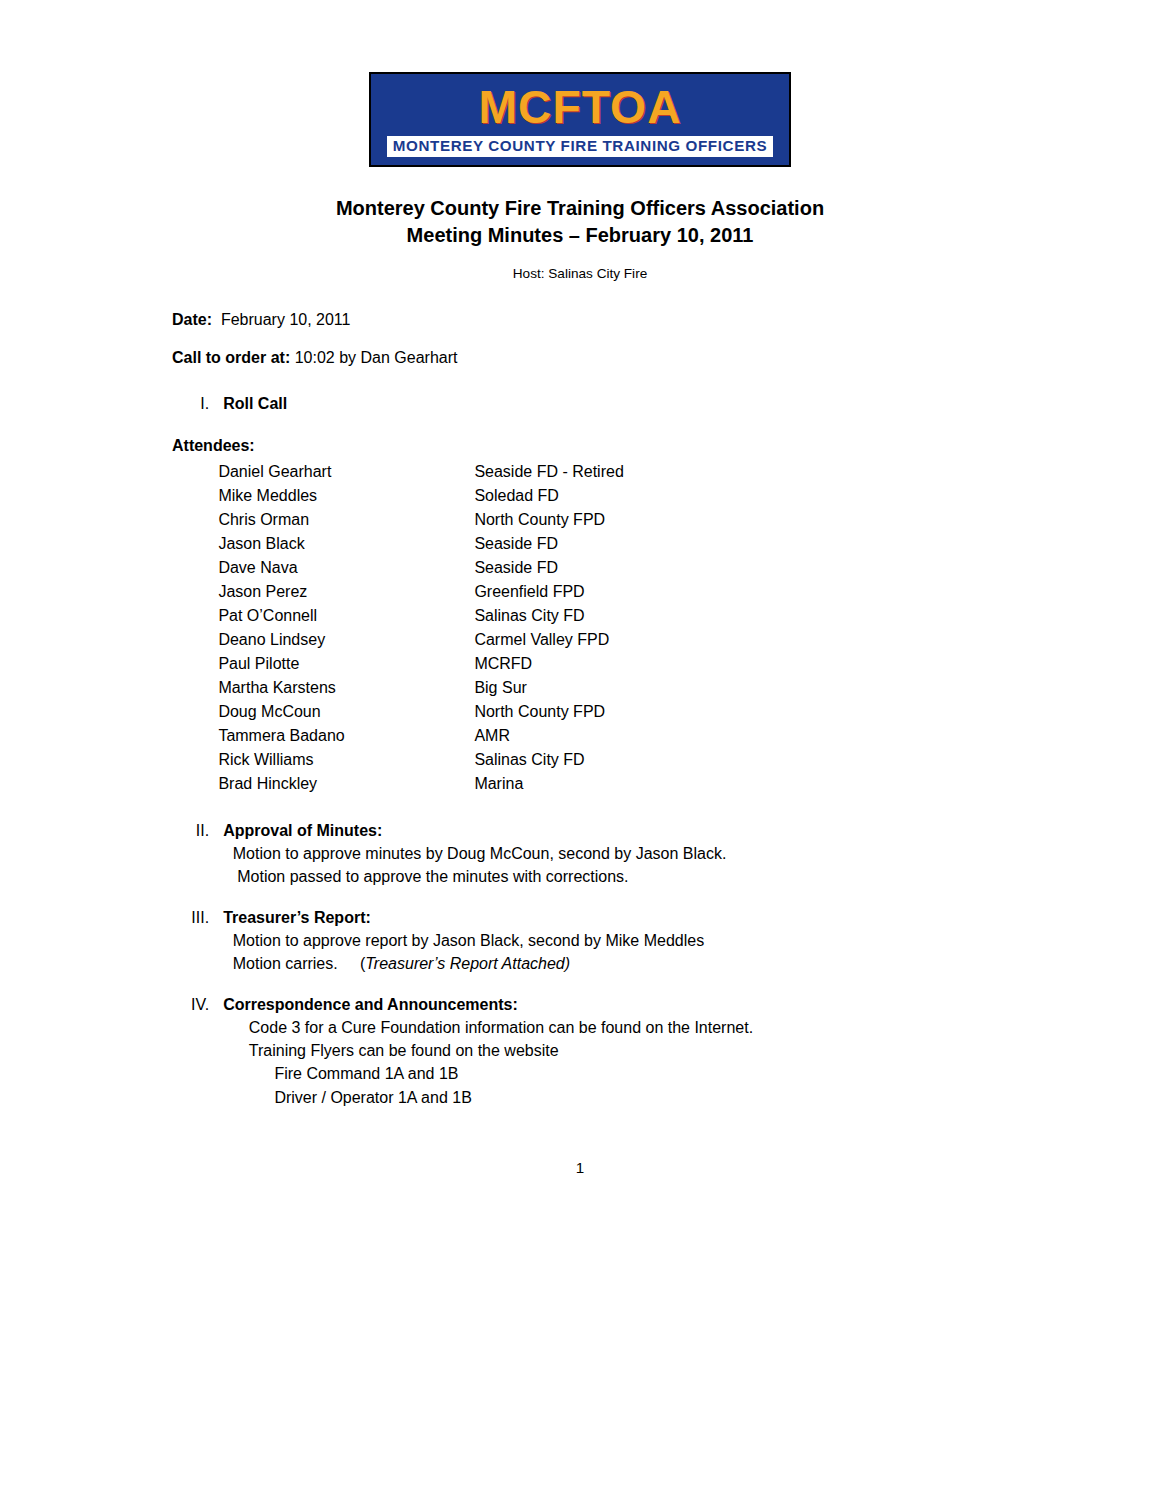MCFTOA
MONTEREY COUNTY FIRE TRAINING OFFICERS
Monterey County Fire Training Officers Association
Meeting Minutes – February 10, 2011
Host: Salinas City Fire
Date: February 10, 2011
Call to order at: 10:02 by Dan Gearhart
Roll Call
Attendees:
| Daniel Gearhart | Seaside FD - Retired |
| Mike Meddles | Soledad FD |
| Chris Orman | North County FPD |
| Jason Black | Seaside FD |
| Dave Nava | Seaside FD |
| Jason Perez | Greenfield FPD |
| Pat O’Connell | Salinas City FD |
| Deano Lindsey | Carmel Valley FPD |
| Paul Pilotte | MCRFD |
| Martha Karstens | Big Sur |
| Doug McCoun | North County FPD |
| Tammera Badano | AMR |
| Rick Williams | Salinas City FD |
| Brad Hinckley | Marina |
Approval of Minutes:
Motion to approve minutes by Doug McCoun, second by Jason Black.
Motion passed to approve the minutes with corrections.
Treasurer’s Report:
Motion to approve report by Jason Black, second by Mike Meddles
Motion carries. (Treasurer’s Report Attached)
Correspondence and Announcements:
Code 3 for a Cure Foundation information can be found on the Internet.
Training Flyers can be found on the website
Fire Command 1A and 1B
Driver / Operator 1A and 1B
1